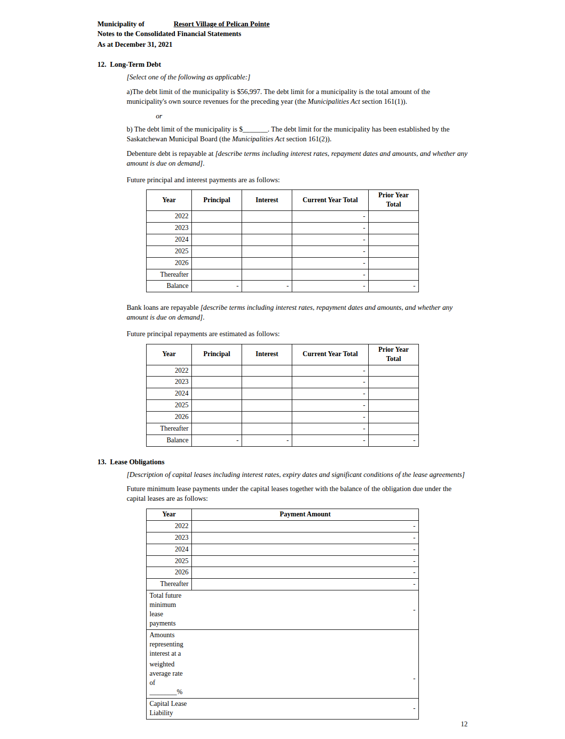Municipality of Resort Village of Pelican Pointe
Notes to the Consolidated Financial Statements
As at December 31, 2021
12. Long-Term Debt
[Select one of the following as applicable:]
a)The debt limit of the municipality is $56,997. The debt limit for a municipality is the total amount of the municipality's own source revenues for the preceding year (the Municipalities Act section 161(1)).
or
b) The debt limit of the municipality is $_______. The debt limit for the municipality has been established by the Saskatchewan Municipal Board (the Municipalities Act section 161(2)).
Debenture debt is repayable at [describe terms including interest rates, repayment dates and amounts, and whether any amount is due on demand].
Future principal and interest payments are as follows:
| Year | Principal | Interest | Current Year Total | Prior Year Total |
| --- | --- | --- | --- | --- |
| 2022 | | | - | |
| 2023 | | | - | |
| 2024 | | | - | |
| 2025 | | | - | |
| 2026 | | | - | |
| Thereafter | | | - | |
| Balance | - | - | - | - |
Bank loans are repayable [describe terms including interest rates, repayment dates and amounts, and whether any amount is due on demand].
Future principal repayments are estimated as follows:
| Year | Principal | Interest | Current Year Total | Prior Year Total |
| --- | --- | --- | --- | --- |
| 2022 | | | - | |
| 2023 | | | - | |
| 2024 | | | - | |
| 2025 | | | - | |
| 2026 | | | - | |
| Thereafter | | | - | |
| Balance | - | - | - | - |
13. Lease Obligations
[Description of capital leases including interest rates, expiry dates and significant conditions of the lease agreements]
Future minimum lease payments under the capital leases together with the balance of the obligation due under the capital leases are as follows:
| Year | Payment Amount |
| --- | --- |
| 2022 | - |
| 2023 | - |
| 2024 | - |
| 2025 | - |
| 2026 | - |
| Thereafter | - |
| Total future minimum lease payments | - |
| Amounts representing interest at a | |
| weighted average rate of ________% | - |
| Capital Lease Liability | - |
12